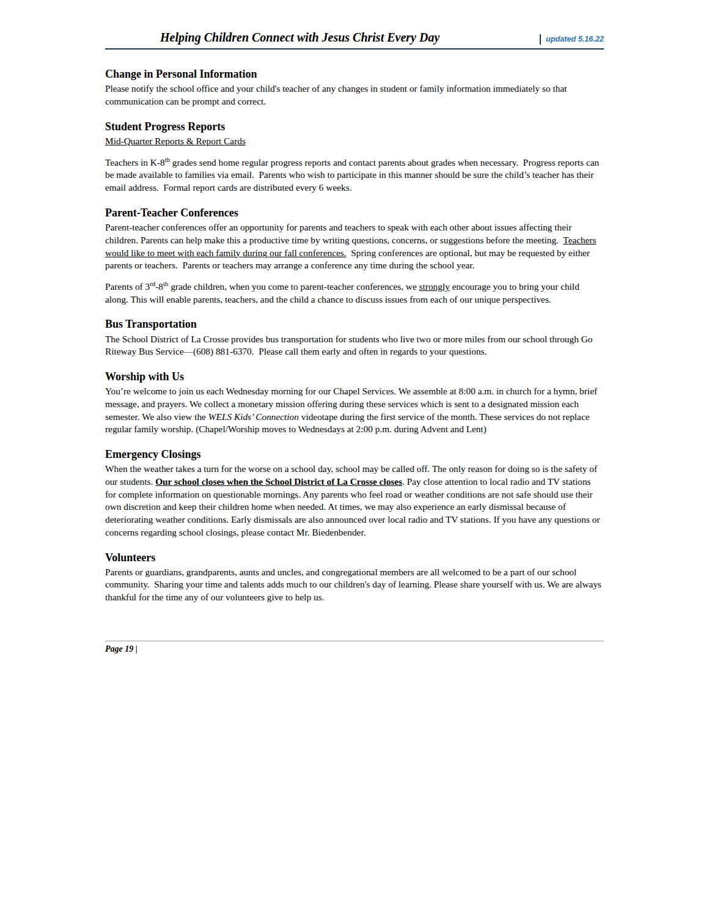Helping Children Connect with Jesus Christ Every Day updated 5.16.22
Change in Personal Information
Please notify the school office and your child's teacher of any changes in student or family information immediately so that communication can be prompt and correct.
Student Progress Reports
Mid-Quarter Reports & Report Cards
Teachers in K-8th grades send home regular progress reports and contact parents about grades when necessary. Progress reports can be made available to families via email. Parents who wish to participate in this manner should be sure the child’s teacher has their email address. Formal report cards are distributed every 6 weeks.
Parent-Teacher Conferences
Parent-teacher conferences offer an opportunity for parents and teachers to speak with each other about issues affecting their children. Parents can help make this a productive time by writing questions, concerns, or suggestions before the meeting. Teachers would like to meet with each family during our fall conferences. Spring conferences are optional, but may be requested by either parents or teachers. Parents or teachers may arrange a conference any time during the school year.
Parents of 3rd-8th grade children, when you come to parent-teacher conferences, we strongly encourage you to bring your child along. This will enable parents, teachers, and the child a chance to discuss issues from each of our unique perspectives.
Bus Transportation
The School District of La Crosse provides bus transportation for students who live two or more miles from our school through Go Riteway Bus Service—(608) 881-6370. Please call them early and often in regards to your questions.
Worship with Us
You’re welcome to join us each Wednesday morning for our Chapel Services. We assemble at 8:00 a.m. in church for a hymn, brief message, and prayers. We collect a monetary mission offering during these services which is sent to a designated mission each semester. We also view the WELS Kids’ Connection videotape during the first service of the month. These services do not replace regular family worship. (Chapel/Worship moves to Wednesdays at 2:00 p.m. during Advent and Lent)
Emergency Closings
When the weather takes a turn for the worse on a school day, school may be called off. The only reason for doing so is the safety of our students. Our school closes when the School District of La Crosse closes. Pay close attention to local radio and TV stations for complete information on questionable mornings. Any parents who feel road or weather conditions are not safe should use their own discretion and keep their children home when needed. At times, we may also experience an early dismissal because of deteriorating weather conditions. Early dismissals are also announced over local radio and TV stations. If you have any questions or concerns regarding school closings, please contact Mr. Biedenbender.
Volunteers
Parents or guardians, grandparents, aunts and uncles, and congregational members are all welcomed to be a part of our school community. Sharing your time and talents adds much to our children's day of learning. Please share yourself with us. We are always thankful for the time any of our volunteers give to help us.
Page 19 |